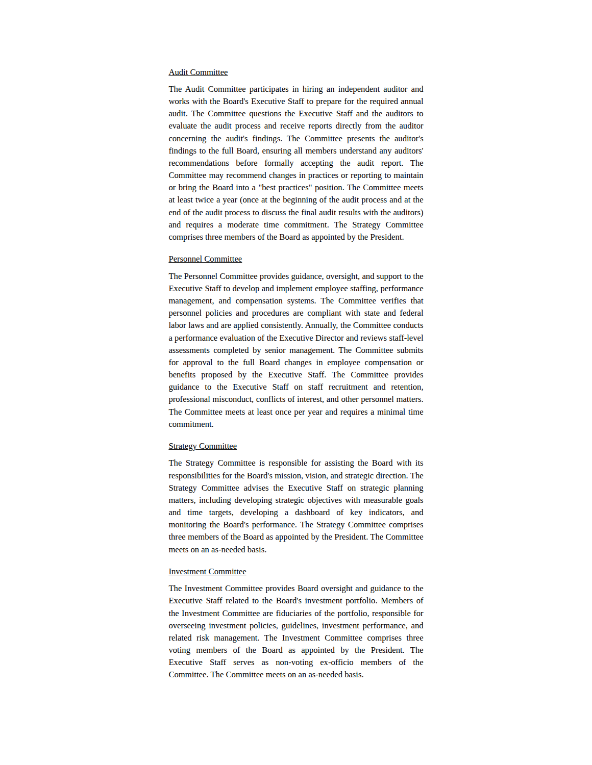Audit Committee
The Audit Committee participates in hiring an independent auditor and works with the Board's Executive Staff to prepare for the required annual audit. The Committee questions the Executive Staff and the auditors to evaluate the audit process and receive reports directly from the auditor concerning the audit's findings. The Committee presents the auditor's findings to the full Board, ensuring all members understand any auditors' recommendations before formally accepting the audit report. The Committee may recommend changes in practices or reporting to maintain or bring the Board into a "best practices" position. The Committee meets at least twice a year (once at the beginning of the audit process and at the end of the audit process to discuss the final audit results with the auditors) and requires a moderate time commitment. The Strategy Committee comprises three members of the Board as appointed by the President.
Personnel Committee
The Personnel Committee provides guidance, oversight, and support to the Executive Staff to develop and implement employee staffing, performance management, and compensation systems. The Committee verifies that personnel policies and procedures are compliant with state and federal labor laws and are applied consistently. Annually, the Committee conducts a performance evaluation of the Executive Director and reviews staff-level assessments completed by senior management. The Committee submits for approval to the full Board changes in employee compensation or benefits proposed by the Executive Staff. The Committee provides guidance to the Executive Staff on staff recruitment and retention, professional misconduct, conflicts of interest, and other personnel matters. The Committee meets at least once per year and requires a minimal time commitment.
Strategy Committee
The Strategy Committee is responsible for assisting the Board with its responsibilities for the Board's mission, vision, and strategic direction. The Strategy Committee advises the Executive Staff on strategic planning matters, including developing strategic objectives with measurable goals and time targets, developing a dashboard of key indicators, and monitoring the Board's performance. The Strategy Committee comprises three members of the Board as appointed by the President. The Committee meets on an as-needed basis.
Investment Committee
The Investment Committee provides Board oversight and guidance to the Executive Staff related to the Board's investment portfolio. Members of the Investment Committee are fiduciaries of the portfolio, responsible for overseeing investment policies, guidelines, investment performance, and related risk management. The Investment Committee comprises three voting members of the Board as appointed by the President. The Executive Staff serves as non-voting ex-officio members of the Committee. The Committee meets on an as-needed basis.